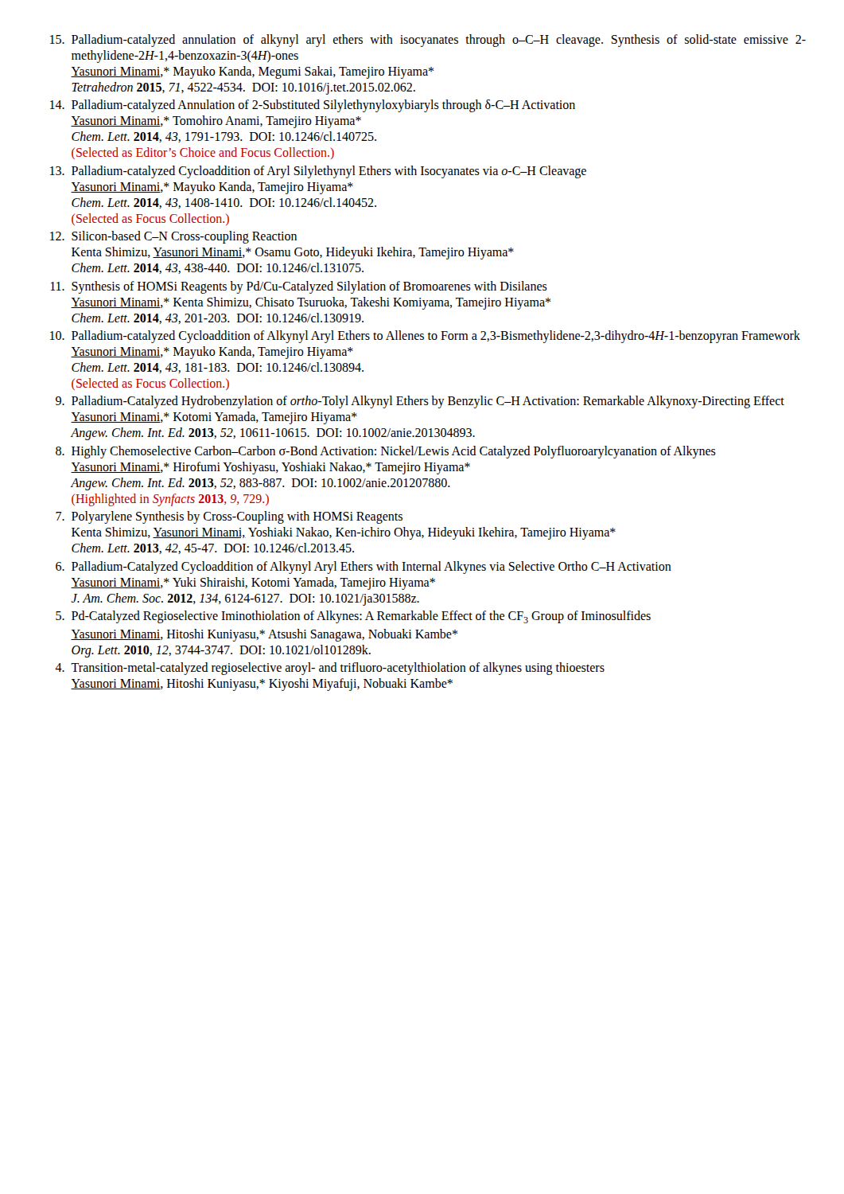15. Palladium-catalyzed annulation of alkynyl aryl ethers with isocyanates through o–C–H cleavage. Synthesis of solid-state emissive 2-methylidene-2H-1,4-benzoxazin-3(4H)-ones Yasunori Minami,* Mayuko Kanda, Megumi Sakai, Tamejiro Hiyama* Tetrahedron 2015, 71, 4522-4534. DOI: 10.1016/j.tet.2015.02.062.
14. Palladium-catalyzed Annulation of 2-Substituted Silylethynyloxybiaryls through δ-C–H Activation Yasunori Minami,* Tomohiro Anami, Tamejiro Hiyama* Chem. Lett. 2014, 43, 1791-1793. DOI: 10.1246/cl.140725. (Selected as Editor’s Choice and Focus Collection.)
13. Palladium-catalyzed Cycloaddition of Aryl Silylethynyl Ethers with Isocyanates via o-C–H Cleavage Yasunori Minami,* Mayuko Kanda, Tamejiro Hiyama* Chem. Lett. 2014, 43, 1408-1410. DOI: 10.1246/cl.140452. (Selected as Focus Collection.)
12. Silicon-based C–N Cross-coupling Reaction Kenta Shimizu, Yasunori Minami,* Osamu Goto, Hideyuki Ikehira, Tamejiro Hiyama* Chem. Lett. 2014, 43, 438-440. DOI: 10.1246/cl.131075.
11. Synthesis of HOMSi Reagents by Pd/Cu-Catalyzed Silylation of Bromoarenes with Disilanes Yasunori Minami,* Kenta Shimizu, Chisato Tsuruoka, Takeshi Komiyama, Tamejiro Hiyama* Chem. Lett. 2014, 43, 201-203. DOI: 10.1246/cl.130919.
10. Palladium-catalyzed Cycloaddition of Alkynyl Aryl Ethers to Allenes to Form a 2,3-Bismethylidene-2,3-dihydro-4H-1-benzopyran Framework Yasunori Minami,* Mayuko Kanda, Tamejiro Hiyama* Chem. Lett. 2014, 43, 181-183. DOI: 10.1246/cl.130894. (Selected as Focus Collection.)
9. Palladium-Catalyzed Hydrobenzylation of ortho-Tolyl Alkynyl Ethers by Benzylic C–H Activation: Remarkable Alkynoxy-Directing Effect Yasunori Minami,* Kotomi Yamada, Tamejiro Hiyama* Angew. Chem. Int. Ed. 2013, 52, 10611-10615. DOI: 10.1002/anie.201304893.
8. Highly Chemoselective Carbon–Carbon σ-Bond Activation: Nickel/Lewis Acid Catalyzed Polyfluoroarylcyanation of Alkynes Yasunori Minami,* Hirofumi Yoshiyasu, Yoshiaki Nakao,* Tamejiro Hiyama* Angew. Chem. Int. Ed. 2013, 52, 883-887. DOI: 10.1002/anie.201207880. (Highlighted in Synfacts 2013, 9, 729.)
7. Polyarylene Synthesis by Cross-Coupling with HOMSi Reagents Kenta Shimizu, Yasunori Minami, Yoshiaki Nakao, Ken-ichiro Ohya, Hideyuki Ikehira, Tamejiro Hiyama* Chem. Lett. 2013, 42, 45-47. DOI: 10.1246/cl.2013.45.
6. Palladium-Catalyzed Cycloaddition of Alkynyl Aryl Ethers with Internal Alkynes via Selective Ortho C–H Activation Yasunori Minami,* Yuki Shiraishi, Kotomi Yamada, Tamejiro Hiyama* J. Am. Chem. Soc. 2012, 134, 6124-6127. DOI: 10.1021/ja301588z.
5. Pd-Catalyzed Regioselective Iminothiolation of Alkynes: A Remarkable Effect of the CF3 Group of Iminosulfides Yasunori Minami, Hitoshi Kuniyasu,* Atsushi Sanagawa, Nobuaki Kambe* Org. Lett. 2010, 12, 3744-3747. DOI: 10.1021/ol101289k.
4. Transition-metal-catalyzed regioselective aroyl- and trifluoro-acetylthiolation of alkynes using thioesters Yasunori Minami, Hitoshi Kuniyasu,* Kiyoshi Miyafuji, Nobuaki Kambe*